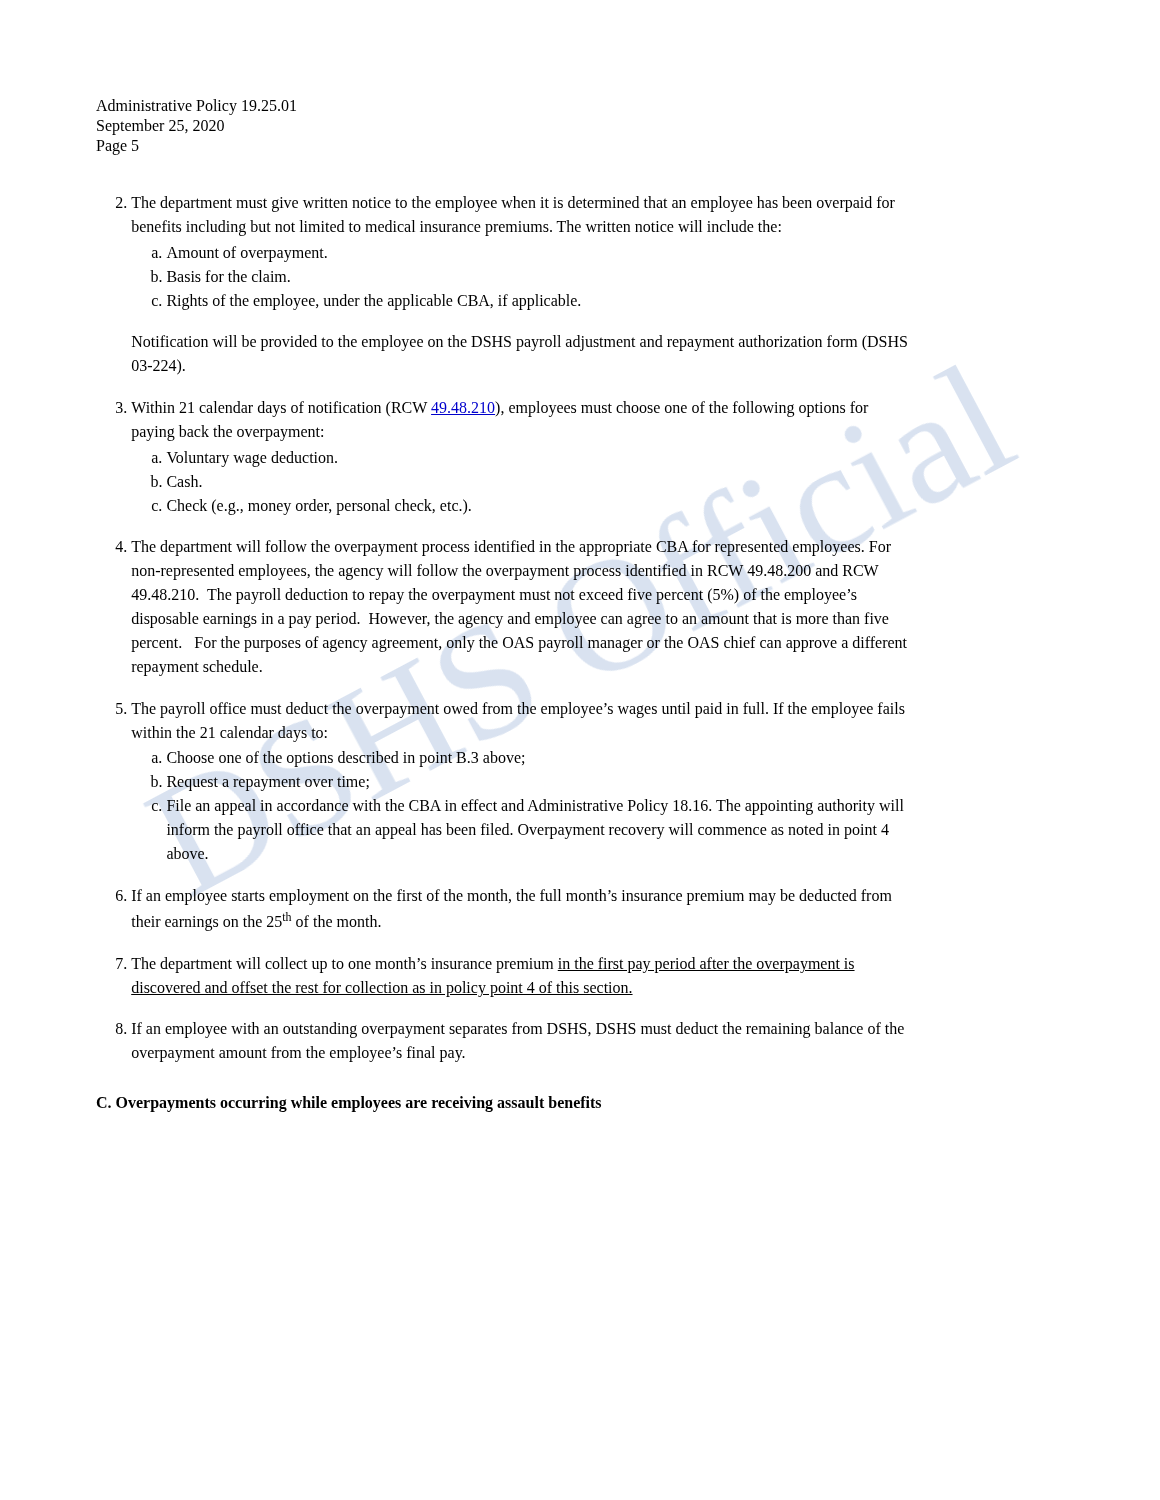DSHS Official
Administrative Policy 19.25.01
September 25, 2020
Page 5
The department must give written notice to the employee when it is determined that an employee has been overpaid for benefits including but not limited to medical insurance premiums. The written notice will include the:
Amount of overpayment.
Basis for the claim.
Rights of the employee, under the applicable CBA, if applicable.
Notification will be provided to the employee on the DSHS payroll adjustment and repayment authorization form (DSHS 03-224).
Within 21 calendar days of notification (RCW 49.48.210), employees must choose one of the following options for paying back the overpayment:
Voluntary wage deduction.
Cash.
Check (e.g., money order, personal check, etc.).
The department will follow the overpayment process identified in the appropriate CBA for represented employees. For non-represented employees, the agency will follow the overpayment process identified in RCW 49.48.200 and RCW 49.48.210. The payroll deduction to repay the overpayment must not exceed five percent (5%) of the employee’s disposable earnings in a pay period. However, the agency and employee can agree to an amount that is more than five percent. For the purposes of agency agreement, only the OAS payroll manager or the OAS chief can approve a different repayment schedule.
The payroll office must deduct the overpayment owed from the employee’s wages until paid in full. If the employee fails within the 21 calendar days to:
Choose one of the options described in point B.3 above;
Request a repayment over time;
File an appeal in accordance with the CBA in effect and Administrative Policy 18.16. The appointing authority will inform the payroll office that an appeal has been filed. Overpayment recovery will commence as noted in point 4 above.
If an employee starts employment on the first of the month, the full month’s insurance premium may be deducted from their earnings on the 25th of the month.
The department will collect up to one month’s insurance premium in the first pay period after the overpayment is discovered and offset the rest for collection as in policy point 4 of this section.
If an employee with an outstanding overpayment separates from DSHS, DSHS must deduct the remaining balance of the overpayment amount from the employee’s final pay.
C. Overpayments occurring while employees are receiving assault benefits